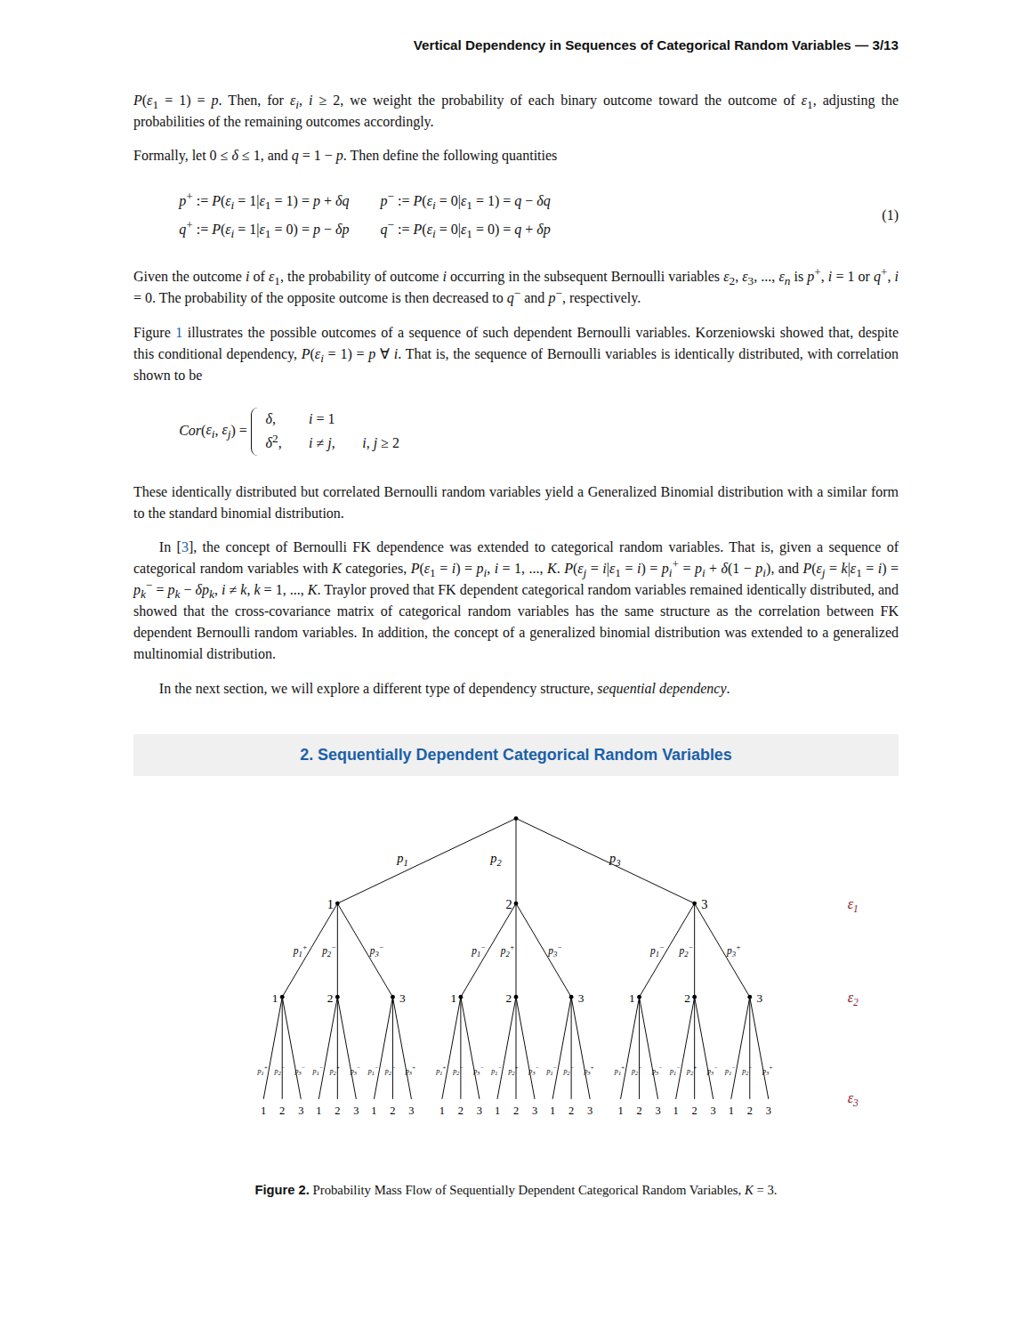Vertical Dependency in Sequences of Categorical Random Variables — 3/13
P(ε1 = 1) = p. Then, for εi, i ≥ 2, we weight the probability of each binary outcome toward the outcome of ε1, adjusting the probabilities of the remaining outcomes accordingly.
Formally, let 0 ≤ δ ≤ 1, and q = 1 − p. Then define the following quantities
| p + := P ( ε i = 1/ ε 1 = 1) = p + δq | p − := P ( ε i = 0/ ε 1 = 1) = q − δq |
| q + := P ( ε i = 1/ ε 1 = 0) = p − δp | q − := P ( ε i = 0/ ε 1 = 0) = q + δp |
(1)
Given the outcome i of ε1, the probability of outcome i occurring in the subsequent Bernoulli variables ε2, ε3, ..., εn is p+, i = 1 or q+, i = 0. The probability of the opposite outcome is then decreased to q− and p−, respectively.
Figure 1 illustrates the possible outcomes of a sequence of such dependent Bernoulli variables. Korzeniowski showed that, despite this conditional dependency, P(εi = 1) = p ∀ i. That is, the sequence of Bernoulli variables is identically distributed, with correlation shown to be
Cor(εi, εj) =
| δ , | i = 1 | |
| δ 2 , | i ≠ j , | i , j ≥ 2 |
These identically distributed but correlated Bernoulli random variables yield a Generalized Binomial distribution with a similar form to the standard binomial distribution.
In [3], the concept of Bernoulli FK dependence was extended to categorical random variables. That is, given a sequence of categorical random variables with K categories, P(ε1 = i) = pi, i = 1, ..., K. P(εj = i|ε1 = i) = pi+ = pi + δ(1 − pi), and P(εj = k|ε1 = i) = pk− = pk − δpk, i ≠ k, k = 1, ..., K. Traylor proved that FK dependent categorical random variables remained identically distributed, and showed that the cross-covariance matrix of categorical random variables has the same structure as the correlation between FK dependent Bernoulli random variables. In addition, the concept of a generalized binomial distribution was extended to a generalized multinomial distribution.
In the next section, we will explore a different type of dependency structure, sequential dependency.
2. Sequentially Dependent Categorical Random Variables
p1 p2 p3 1 2 3 ε1 p1+ p2− p3− p1− p2+ p3− p1− p2− p3+ 1 2 3 1 2 3 1 2 3 ε2 p1+ p2− p3− p1− p2+ p3− p1− p2− p3+ p1+ p2− p3− p1− p2+ p3− p1− p2− p3+ p1+ p2− p3− p1− p2+ p3− p1− p2− p3+ 123 123 123 123 123 123 123 123 123 ε3
Figure 2. Probability Mass Flow of Sequentially Dependent Categorical Random Variables, K = 3.